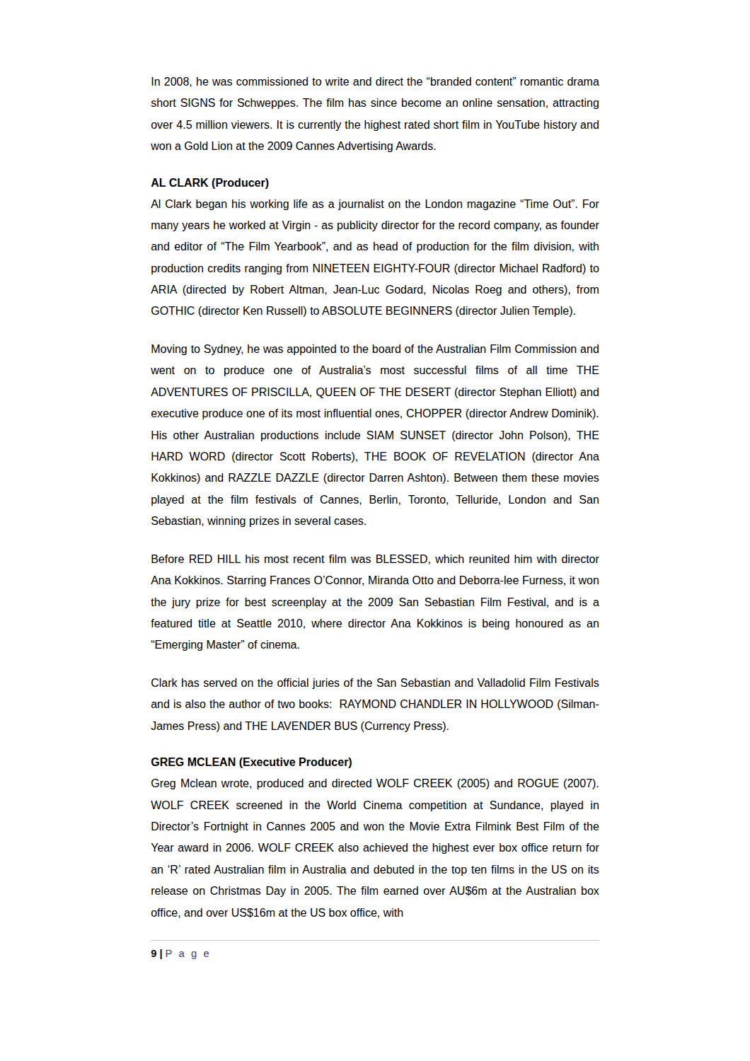In 2008, he was commissioned to write and direct the “branded content” romantic drama short SIGNS for Schweppes. The film has since become an online sensation, attracting over 4.5 million viewers. It is currently the highest rated short film in YouTube history and won a Gold Lion at the 2009 Cannes Advertising Awards.
AL CLARK (Producer)
Al Clark began his working life as a journalist on the London magazine “Time Out”. For many years he worked at Virgin - as publicity director for the record company, as founder and editor of “The Film Yearbook”, and as head of production for the film division, with production credits ranging from NINETEEN EIGHTY-FOUR (director Michael Radford) to ARIA (directed by Robert Altman, Jean-Luc Godard, Nicolas Roeg and others), from GOTHIC (director Ken Russell) to ABSOLUTE BEGINNERS (director Julien Temple).
Moving to Sydney, he was appointed to the board of the Australian Film Commission and went on to produce one of Australia’s most successful films of all time THE ADVENTURES OF PRISCILLA, QUEEN OF THE DESERT (director Stephan Elliott) and executive produce one of its most influential ones, CHOPPER (director Andrew Dominik). His other Australian productions include SIAM SUNSET (director John Polson), THE HARD WORD (director Scott Roberts), THE BOOK OF REVELATION (director Ana Kokkinos) and RAZZLE DAZZLE (director Darren Ashton). Between them these movies played at the film festivals of Cannes, Berlin, Toronto, Telluride, London and San Sebastian, winning prizes in several cases.
Before RED HILL his most recent film was BLESSED, which reunited him with director Ana Kokkinos. Starring Frances O’Connor, Miranda Otto and Deborra-lee Furness, it won the jury prize for best screenplay at the 2009 San Sebastian Film Festival, and is a featured title at Seattle 2010, where director Ana Kokkinos is being honoured as an “Emerging Master” of cinema.
Clark has served on the official juries of the San Sebastian and Valladolid Film Festivals and is also the author of two books: RAYMOND CHANDLER IN HOLLYWOOD (Silman-James Press) and THE LAVENDER BUS (Currency Press).
GREG MCLEAN (Executive Producer)
Greg Mclean wrote, produced and directed WOLF CREEK (2005) and ROGUE (2007). WOLF CREEK screened in the World Cinema competition at Sundance, played in Director’s Fortnight in Cannes 2005 and won the Movie Extra Filmink Best Film of the Year award in 2006. WOLF CREEK also achieved the highest ever box office return for an ‘R’ rated Australian film in Australia and debuted in the top ten films in the US on its release on Christmas Day in 2005. The film earned over AU$6m at the Australian box office, and over US$16m at the US box office, with
9 | P a g e